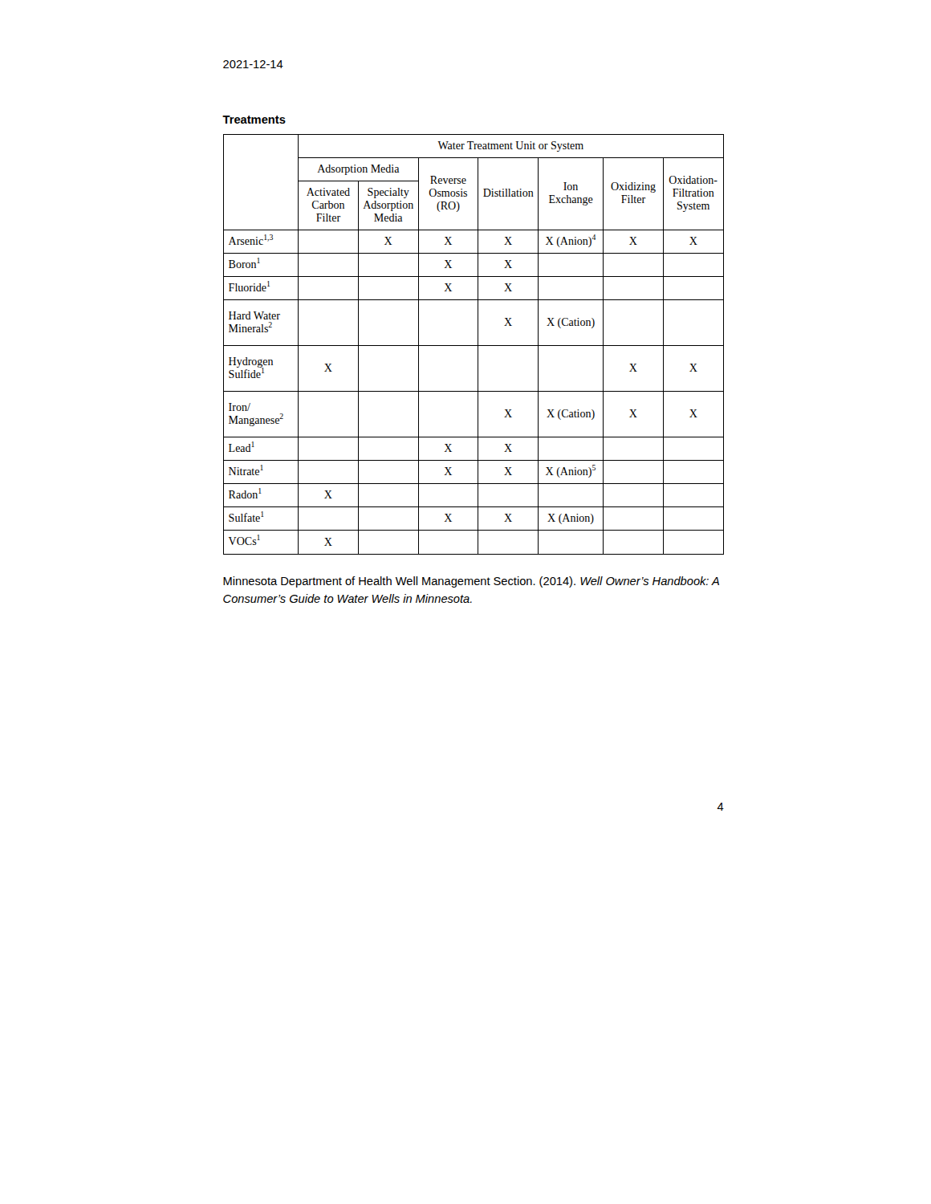2021-12-14
Treatments
| | Water Treatment Unit or System |
| --- | --- |
| Adsorption Media | Reverse Osmosis (RO) | Distillation | Ion Exchange | Oxidizing Filter | Oxidation- Filtration System |
| Activated Carbon Filter | Specialty Adsorption Media |
| Arsenic 1,3 | | X | X | X | X (Anion) 4 | X | X |
| Boron 1 | | | X | X | | | |
| Fluoride 1 | | | X | X | | | |
| Hard Water Minerals 2 | | | | X | X (Cation) | | |
| Hydrogen Sulfide 1 | X | | | | | X | X |
| Iron/ Manganese 2 | | | | X | X (Cation) | X | X |
| Lead 1 | | | X | X | | | |
| Nitrate 1 | | | X | X | X (Anion) 5 | | |
| Radon 1 | X | | | | | | |
| Sulfate 1 | | | X | X | X (Anion) | | |
| VOCs 1 | X | | | | | | |
Minnesota Department of Health Well Management Section. (2014). Well Owner’s Handbook: A Consumer’s Guide to Water Wells in Minnesota.
4